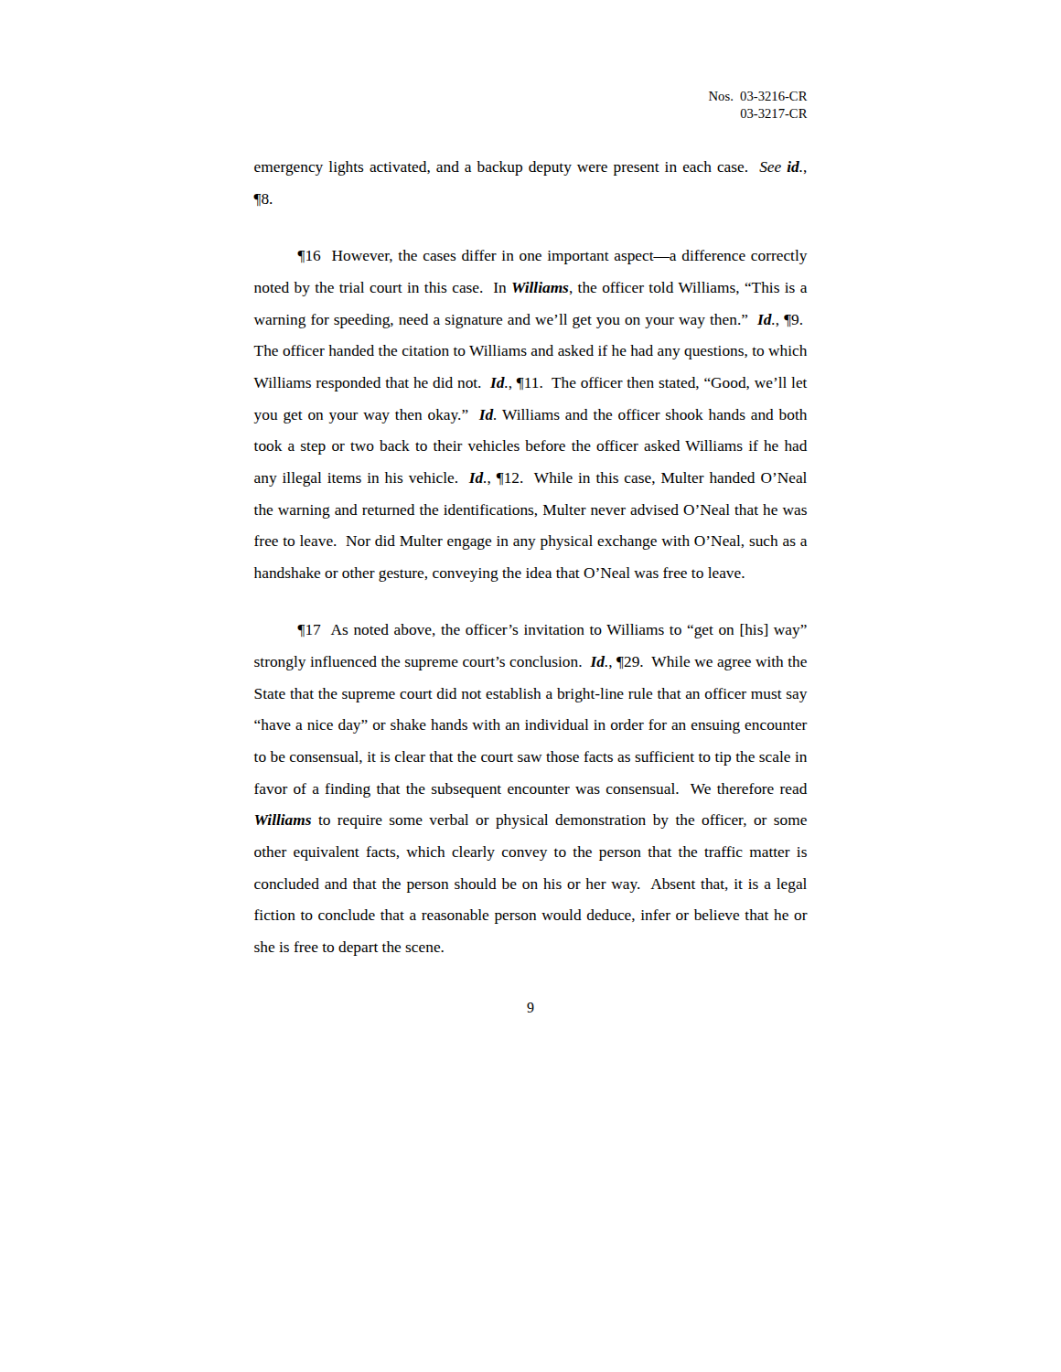Nos. 03-3216-CR
03-3217-CR
emergency lights activated, and a backup deputy were present in each case. See id., ¶8.
¶16 However, the cases differ in one important aspect—a difference correctly noted by the trial court in this case. In Williams, the officer told Williams, “This is a warning for speeding, need a signature and we’ll get you on your way then.” Id., ¶9. The officer handed the citation to Williams and asked if he had any questions, to which Williams responded that he did not. Id., ¶11. The officer then stated, “Good, we’ll let you get on your way then okay.” Id. Williams and the officer shook hands and both took a step or two back to their vehicles before the officer asked Williams if he had any illegal items in his vehicle. Id., ¶12. While in this case, Multer handed O’Neal the warning and returned the identifications, Multer never advised O’Neal that he was free to leave. Nor did Multer engage in any physical exchange with O’Neal, such as a handshake or other gesture, conveying the idea that O’Neal was free to leave.
¶17 As noted above, the officer’s invitation to Williams to “get on [his] way” strongly influenced the supreme court’s conclusion. Id., ¶29. While we agree with the State that the supreme court did not establish a bright-line rule that an officer must say “have a nice day” or shake hands with an individual in order for an ensuing encounter to be consensual, it is clear that the court saw those facts as sufficient to tip the scale in favor of a finding that the subsequent encounter was consensual. We therefore read Williams to require some verbal or physical demonstration by the officer, or some other equivalent facts, which clearly convey to the person that the traffic matter is concluded and that the person should be on his or her way. Absent that, it is a legal fiction to conclude that a reasonable person would deduce, infer or believe that he or she is free to depart the scene.
9